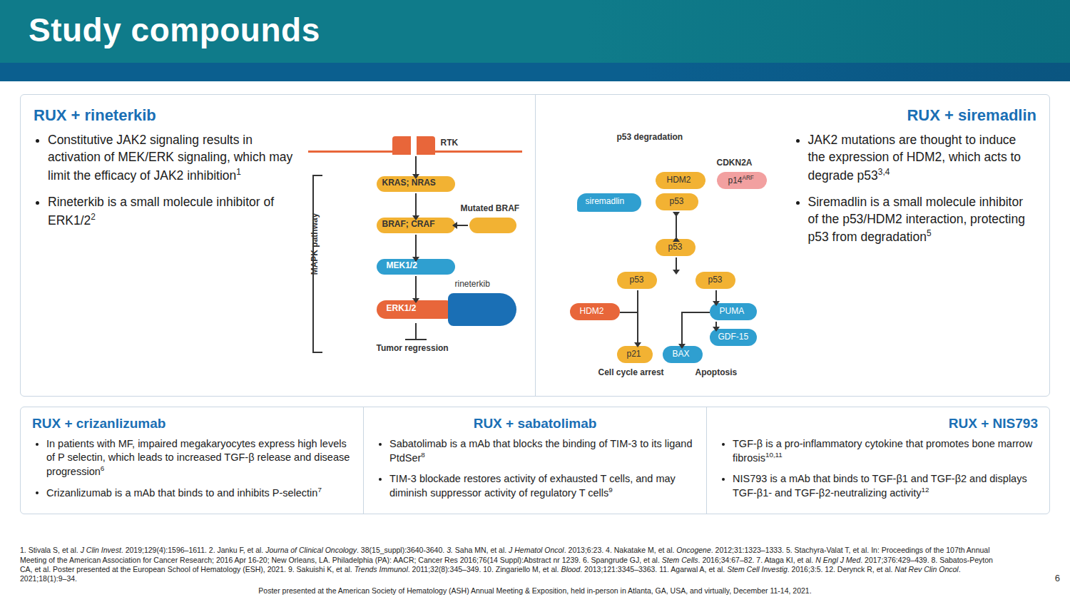Study compounds
RUX + rineterkib
Constitutive JAK2 signaling results in activation of MEK/ERK signaling, which may limit the efficacy of JAK2 inhibition1
Rineterkib is a small molecule inhibitor of ERK1/22
RTK
MAPK pathway
KRAS; NRAS
BRAF; CRAF
Mutated BRAF
MEK1/2
ERK1/2
rineterkib
Tumor regression
RUX + siremadlin
JAK2 mutations are thought to induce the expression of HDM2, which acts to degrade p533,4
Siremadlin is a small molecule inhibitor of the p53/HDM2 interaction, protecting p53 from degradation5
p53 degradation
CDKN2A
p14ARF
HDM2
p53
siremadlin
p53
p53
p53
HDM2
PUMA
GDF-15
p21
BAX
Cell cycle arrest
Apoptosis
RUX + crizanlizumab
In patients with MF, impaired megakaryocytes express high levels of P selectin, which leads to increased TGF-β release and disease progression6
Crizanlizumab is a mAb that binds to and inhibits P-selectin7
RUX + sabatolimab
Sabatolimab is a mAb that blocks the binding of TIM-3 to its ligand PtdSer8
TIM-3 blockade restores activity of exhausted T cells, and may diminish suppressor activity of regulatory T cells9
RUX + NIS793
TGF-β is a pro-inflammatory cytokine that promotes bone marrow fibrosis10,11
NIS793 is a mAb that binds to TGF-β1 and TGF-β2 and displays TGF-β1- and TGF-β2-neutralizing activity12
1. Stivala S, et al. J Clin Invest. 2019;129(4):1596–1611. 2. Janku F, et al. Journa of Clinical Oncology. 38(15_suppl):3640-3640. 3. Saha MN, et al. J Hematol Oncol. 2013;6:23. 4. Nakatake M, et al. Oncogene. 2012;31:1323–1333. 5. Stachyra-Valat T, et al. In: Proceedings of the 107th Annual Meeting of the American Association for Cancer Research; 2016 Apr 16-20; New Orleans, LA. Philadelphia (PA): AACR; Cancer Res 2016;76(14 Suppl):Abstract nr 1239. 6. Spangrude GJ, et al. Stem Cells. 2016;34:67–82. 7. Ataga KI, et al. N Engl J Med. 2017;376:429–439. 8. Sabatos-Peyton CA, et al. Poster presented at the European School of Hematology (ESH), 2021. 9. Sakuishi K, et al. Trends Immunol. 2011;32(8):345–349. 10. Zingariello M, et al. Blood. 2013;121:3345–3363. 11. Agarwal A, et al. Stem Cell Investig. 2016;3:5. 12. Derynck R, et al. Nat Rev Clin Oncol. 2021;18(1):9–34.
Poster presented at the American Society of Hematology (ASH) Annual Meeting & Exposition, held in-person in Atlanta, GA, USA, and virtually, December 11-14, 2021.
6